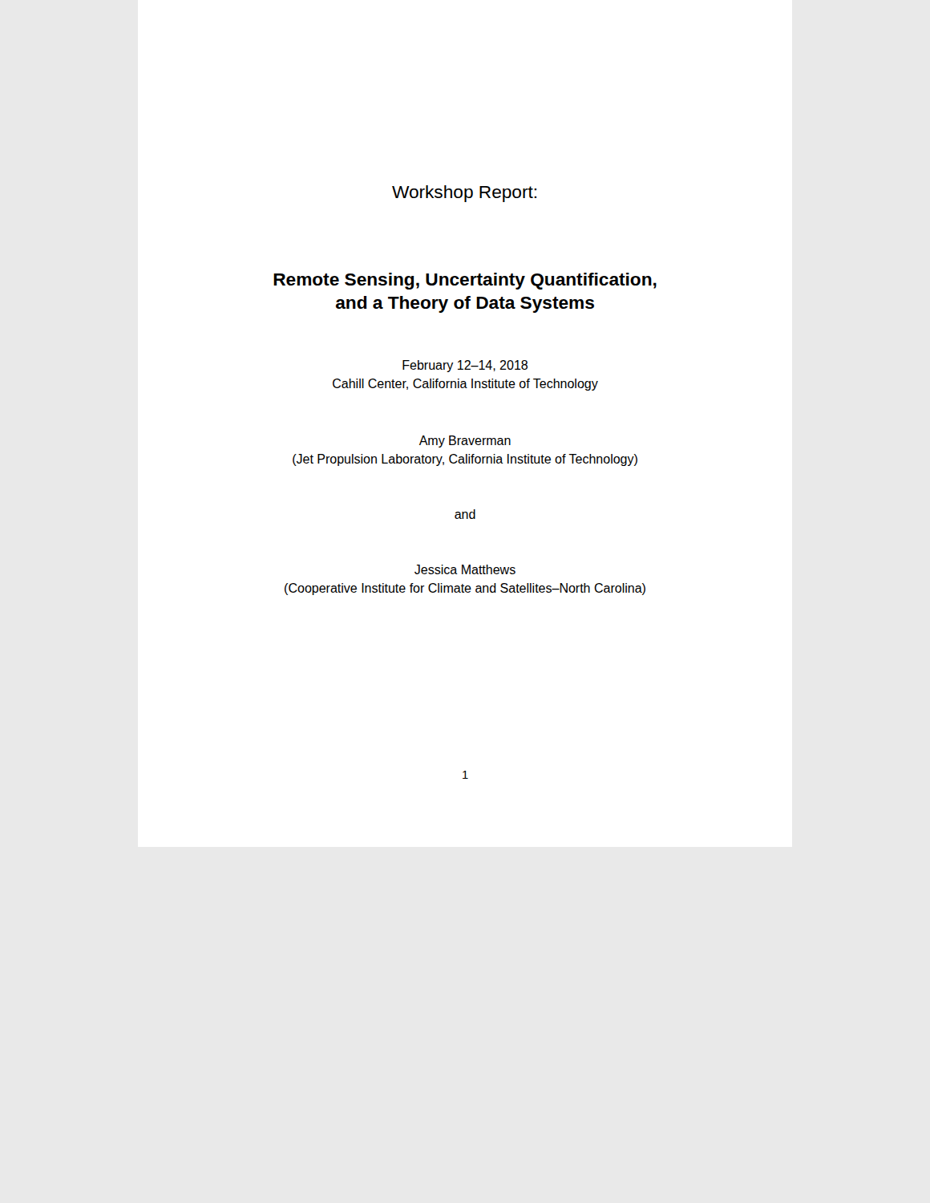Workshop Report:
Remote Sensing, Uncertainty Quantification,and a Theory of Data Systems
February 12–14, 2018
Cahill Center, California Institute of Technology
Amy Braverman
(Jet Propulsion Laboratory, California Institute of Technology)
and
Jessica Matthews
(Cooperative Institute for Climate and Satellites–North Carolina)
1